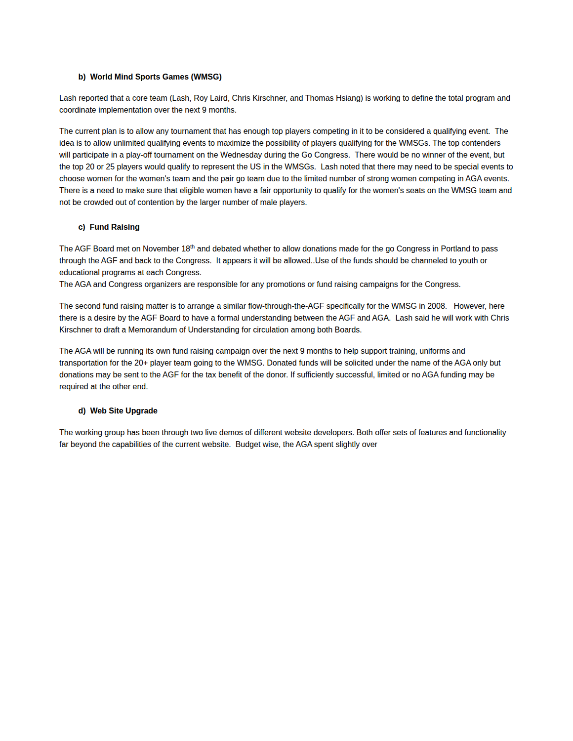b) World Mind Sports Games (WMSG)
Lash reported that a core team (Lash, Roy Laird, Chris Kirschner, and Thomas Hsiang) is working to define the total program and coordinate implementation over the next 9 months.
The current plan is to allow any tournament that has enough top players competing in it to be considered a qualifying event. The idea is to allow unlimited qualifying events to maximize the possibility of players qualifying for the WMSGs. The top contenders will participate in a play-off tournament on the Wednesday during the Go Congress. There would be no winner of the event, but the top 20 or 25 players would qualify to represent the US in the WMSGs. Lash noted that there may need to be special events to choose women for the women's team and the pair go team due to the limited number of strong women competing in AGA events. There is a need to make sure that eligible women have a fair opportunity to qualify for the women's seats on the WMSG team and not be crowded out of contention by the larger number of male players.
c) Fund Raising
The AGF Board met on November 18th and debated whether to allow donations made for the go Congress in Portland to pass through the AGF and back to the Congress. It appears it will be allowed..Use of the funds should be channeled to youth or educational programs at each Congress.
The AGA and Congress organizers are responsible for any promotions or fund raising campaigns for the Congress.
The second fund raising matter is to arrange a similar flow-through-the-AGF specifically for the WMSG in 2008. However, here there is a desire by the AGF Board to have a formal understanding between the AGF and AGA. Lash said he will work with Chris Kirschner to draft a Memorandum of Understanding for circulation among both Boards.
The AGA will be running its own fund raising campaign over the next 9 months to help support training, uniforms and transportation for the 20+ player team going to the WMSG. Donated funds will be solicited under the name of the AGA only but donations may be sent to the AGF for the tax benefit of the donor. If sufficiently successful, limited or no AGA funding may be required at the other end.
d) Web Site Upgrade
The working group has been through two live demos of different website developers. Both offer sets of features and functionality far beyond the capabilities of the current website. Budget wise, the AGA spent slightly over